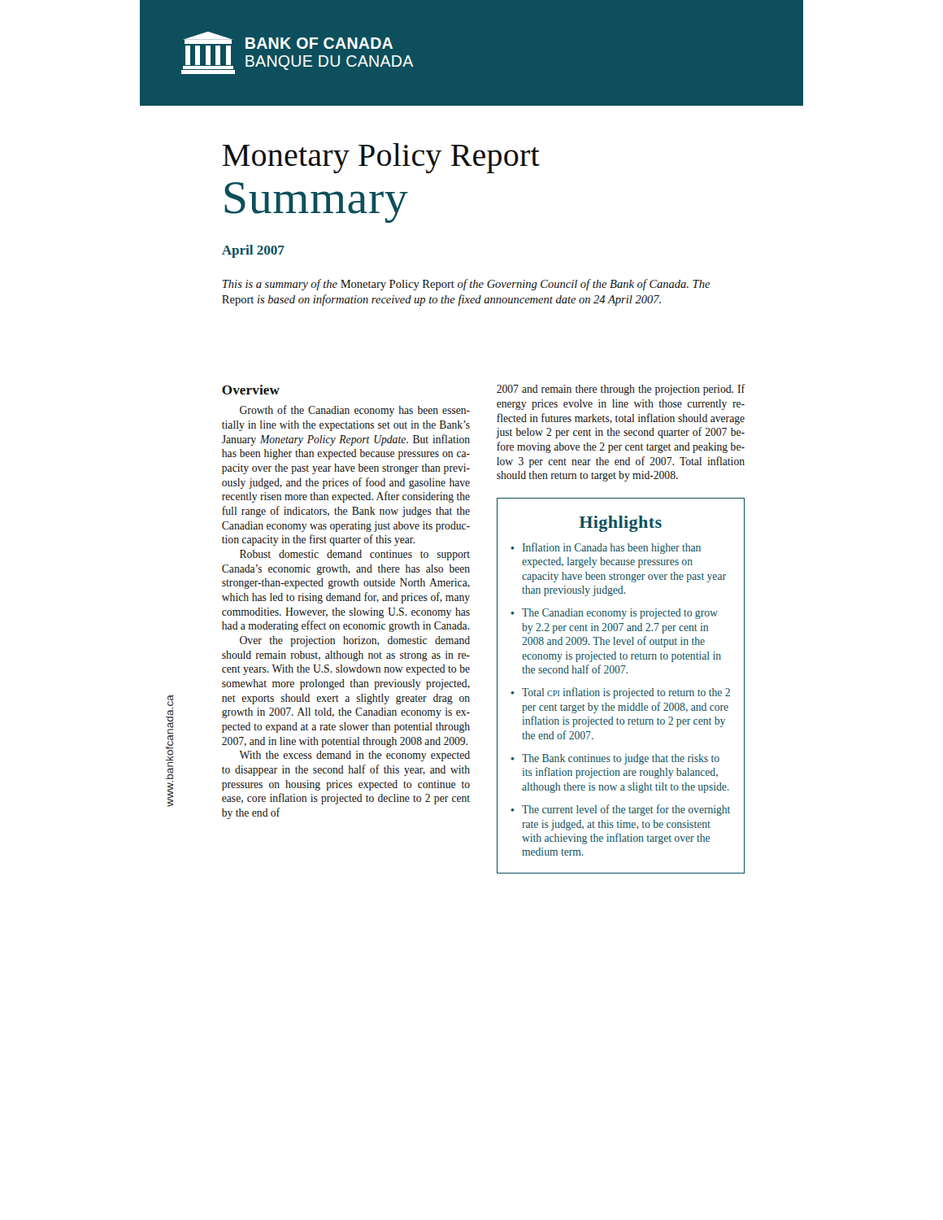BANK OF CANADA
BANQUE DU CANADA
www.bankofcanada.ca
Monetary Policy Report
Summary
April 2007
This is a summary of the Monetary Policy Report of the Governing Council of the Bank of Canada. The Report is based on information received up to the fixed announcement date on 24 April 2007.
Overview
Growth of the Canadian economy has been essentially in line with the expectations set out in the Bank’s January Monetary Policy Report Update. But inflation has been higher than expected because pressures on capacity over the past year have been stronger than previously judged, and the prices of food and gasoline have recently risen more than expected. After considering the full range of indicators, the Bank now judges that the Canadian economy was operating just above its production capacity in the first quarter of this year.
Robust domestic demand continues to support Canada’s economic growth, and there has also been stronger-than-expected growth outside North America, which has led to rising demand for, and prices of, many commodities. However, the slowing U.S. economy has had a moderating effect on economic growth in Canada.
Over the projection horizon, domestic demand should remain robust, although not as strong as in recent years. With the U.S. slowdown now expected to be somewhat more prolonged than previously projected, net exports should exert a slightly greater drag on growth in 2007. All told, the Canadian economy is expected to expand at a rate slower than potential through 2007, and in line with potential through 2008 and 2009.
With the excess demand in the economy expected to disappear in the second half of this year, and with pressures on housing prices expected to continue to ease, core inflation is projected to decline to 2 per cent by the end of
2007 and remain there through the projection period. If energy prices evolve in line with those currently reflected in futures markets, total inflation should average just below 2 per cent in the second quarter of 2007 before moving above the 2 per cent target and peaking below 3 per cent near the end of 2007. Total inflation should then return to target by mid-2008.
Highlights
Inflation in Canada has been higher than expected, largely because pressures on capacity have been stronger over the past year than previously judged.
The Canadian economy is projected to grow by 2.2 per cent in 2007 and 2.7 per cent in 2008 and 2009. The level of output in the economy is projected to return to potential in the second half of 2007.
Total cpi inflation is projected to return to the 2 per cent target by the middle of 2008, and core inflation is projected to return to 2 per cent by the end of 2007.
The Bank continues to judge that the risks to its inflation projection are roughly balanced, although there is now a slight tilt to the upside.
The current level of the target for the overnight rate is judged, at this time, to be consistent with achieving the inflation target over the medium term.